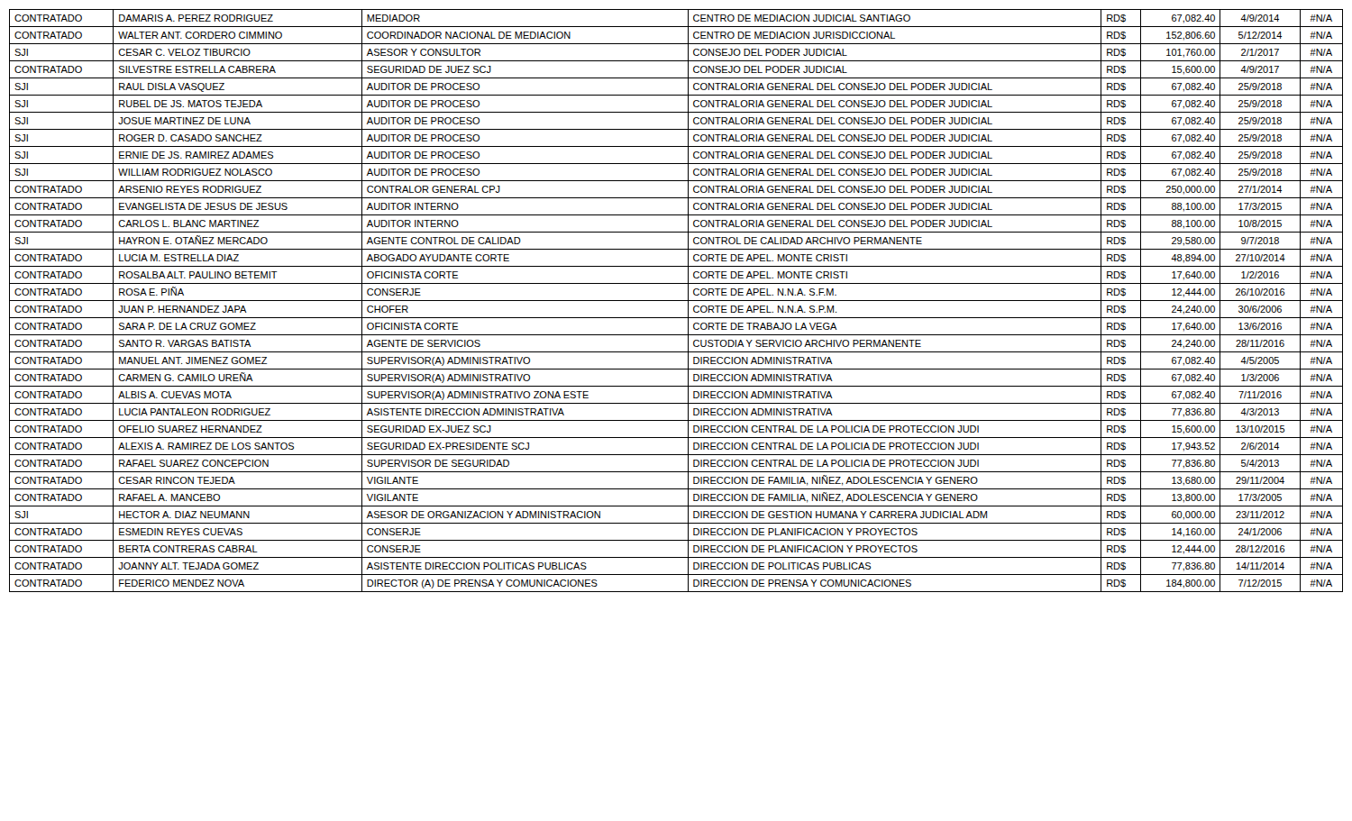| CONTRATADO | DAMARIS A. PEREZ RODRIGUEZ | MEDIADOR | CENTRO DE MEDIACION JUDICIAL SANTIAGO | RD$ | 67,082.40 | 4/9/2014 | #N/A |
| CONTRATADO | WALTER ANT. CORDERO CIMMINO | COORDINADOR NACIONAL DE MEDIACION | CENTRO DE MEDIACION JURISDICCIONAL | RD$ | 152,806.60 | 5/12/2014 | #N/A |
| SJI | CESAR C. VELOZ TIBURCIO | ASESOR Y CONSULTOR | CONSEJO DEL PODER JUDICIAL | RD$ | 101,760.00 | 2/1/2017 | #N/A |
| CONTRATADO | SILVESTRE ESTRELLA CABRERA | SEGURIDAD DE JUEZ SCJ | CONSEJO DEL PODER JUDICIAL | RD$ | 15,600.00 | 4/9/2017 | #N/A |
| SJI | RAUL DISLA VASQUEZ | AUDITOR DE PROCESO | CONTRALORIA GENERAL DEL CONSEJO DEL PODER JUDICIAL | RD$ | 67,082.40 | 25/9/2018 | #N/A |
| SJI | RUBEL DE JS. MATOS TEJEDA | AUDITOR DE PROCESO | CONTRALORIA GENERAL DEL CONSEJO DEL PODER JUDICIAL | RD$ | 67,082.40 | 25/9/2018 | #N/A |
| SJI | JOSUE MARTINEZ DE LUNA | AUDITOR DE PROCESO | CONTRALORIA GENERAL DEL CONSEJO DEL PODER JUDICIAL | RD$ | 67,082.40 | 25/9/2018 | #N/A |
| SJI | ROGER D. CASADO SANCHEZ | AUDITOR DE PROCESO | CONTRALORIA GENERAL DEL CONSEJO DEL PODER JUDICIAL | RD$ | 67,082.40 | 25/9/2018 | #N/A |
| SJI | ERNIE DE JS. RAMIREZ ADAMES | AUDITOR DE PROCESO | CONTRALORIA GENERAL DEL CONSEJO DEL PODER JUDICIAL | RD$ | 67,082.40 | 25/9/2018 | #N/A |
| SJI | WILLIAM RODRIGUEZ NOLASCO | AUDITOR DE PROCESO | CONTRALORIA GENERAL DEL CONSEJO DEL PODER JUDICIAL | RD$ | 67,082.40 | 25/9/2018 | #N/A |
| CONTRATADO | ARSENIO REYES RODRIGUEZ | CONTRALOR GENERAL CPJ | CONTRALORIA GENERAL DEL CONSEJO DEL PODER JUDICIAL | RD$ | 250,000.00 | 27/1/2014 | #N/A |
| CONTRATADO | EVANGELISTA DE JESUS DE JESUS | AUDITOR INTERNO | CONTRALORIA GENERAL DEL CONSEJO DEL PODER JUDICIAL | RD$ | 88,100.00 | 17/3/2015 | #N/A |
| CONTRATADO | CARLOS L. BLANC MARTINEZ | AUDITOR INTERNO | CONTRALORIA GENERAL DEL CONSEJO DEL PODER JUDICIAL | RD$ | 88,100.00 | 10/8/2015 | #N/A |
| SJI | HAYRON E. OTAÑEZ MERCADO | AGENTE CONTROL DE CALIDAD | CONTROL DE CALIDAD ARCHIVO PERMANENTE | RD$ | 29,580.00 | 9/7/2018 | #N/A |
| CONTRATADO | LUCIA M. ESTRELLA DIAZ | ABOGADO AYUDANTE CORTE | CORTE DE APEL. MONTE CRISTI | RD$ | 48,894.00 | 27/10/2014 | #N/A |
| CONTRATADO | ROSALBA ALT. PAULINO BETEMIT | OFICINISTA CORTE | CORTE DE APEL. MONTE CRISTI | RD$ | 17,640.00 | 1/2/2016 | #N/A |
| CONTRATADO | ROSA E. PIÑA | CONSERJE | CORTE DE APEL. N.N.A. S.F.M. | RD$ | 12,444.00 | 26/10/2016 | #N/A |
| CONTRATADO | JUAN P. HERNANDEZ JAPA | CHOFER | CORTE DE APEL. N.N.A. S.P.M. | RD$ | 24,240.00 | 30/6/2006 | #N/A |
| CONTRATADO | SARA P. DE LA CRUZ GOMEZ | OFICINISTA CORTE | CORTE DE TRABAJO LA VEGA | RD$ | 17,640.00 | 13/6/2016 | #N/A |
| CONTRATADO | SANTO R. VARGAS BATISTA | AGENTE DE SERVICIOS | CUSTODIA Y SERVICIO ARCHIVO PERMANENTE | RD$ | 24,240.00 | 28/11/2016 | #N/A |
| CONTRATADO | MANUEL ANT. JIMENEZ GOMEZ | SUPERVISOR(A) ADMINISTRATIVO | DIRECCION ADMINISTRATIVA | RD$ | 67,082.40 | 4/5/2005 | #N/A |
| CONTRATADO | CARMEN G. CAMILO UREÑA | SUPERVISOR(A) ADMINISTRATIVO | DIRECCION ADMINISTRATIVA | RD$ | 67,082.40 | 1/3/2006 | #N/A |
| CONTRATADO | ALBIS A. CUEVAS MOTA | SUPERVISOR(A) ADMINISTRATIVO ZONA ESTE | DIRECCION ADMINISTRATIVA | RD$ | 67,082.40 | 7/11/2016 | #N/A |
| CONTRATADO | LUCIA PANTALEON RODRIGUEZ | ASISTENTE DIRECCION ADMINISTRATIVA | DIRECCION ADMINISTRATIVA | RD$ | 77,836.80 | 4/3/2013 | #N/A |
| CONTRATADO | OFELIO SUAREZ HERNANDEZ | SEGURIDAD EX-JUEZ SCJ | DIRECCION CENTRAL DE LA POLICIA DE PROTECCION JUDI | RD$ | 15,600.00 | 13/10/2015 | #N/A |
| CONTRATADO | ALEXIS A. RAMIREZ DE LOS SANTOS | SEGURIDAD EX-PRESIDENTE SCJ | DIRECCION CENTRAL DE LA POLICIA DE PROTECCION JUDI | RD$ | 17,943.52 | 2/6/2014 | #N/A |
| CONTRATADO | RAFAEL SUAREZ CONCEPCION | SUPERVISOR DE SEGURIDAD | DIRECCION CENTRAL DE LA POLICIA DE PROTECCION JUDI | RD$ | 77,836.80 | 5/4/2013 | #N/A |
| CONTRATADO | CESAR RINCON TEJEDA | VIGILANTE | DIRECCION DE FAMILIA, NIÑEZ, ADOLESCENCIA Y GENERO | RD$ | 13,680.00 | 29/11/2004 | #N/A |
| CONTRATADO | RAFAEL A. MANCEBO | VIGILANTE | DIRECCION DE FAMILIA, NIÑEZ, ADOLESCENCIA Y GENERO | RD$ | 13,800.00 | 17/3/2005 | #N/A |
| SJI | HECTOR A. DIAZ NEUMANN | ASESOR DE ORGANIZACION Y ADMINISTRACION | DIRECCION DE GESTION HUMANA Y CARRERA JUDICIAL ADM | RD$ | 60,000.00 | 23/11/2012 | #N/A |
| CONTRATADO | ESMEDIN REYES CUEVAS | CONSERJE | DIRECCION DE PLANIFICACION Y PROYECTOS | RD$ | 14,160.00 | 24/1/2006 | #N/A |
| CONTRATADO | BERTA CONTRERAS CABRAL | CONSERJE | DIRECCION DE PLANIFICACION Y PROYECTOS | RD$ | 12,444.00 | 28/12/2016 | #N/A |
| CONTRATADO | JOANNY ALT. TEJADA GOMEZ | ASISTENTE DIRECCION POLITICAS PUBLICAS | DIRECCION DE POLITICAS PUBLICAS | RD$ | 77,836.80 | 14/11/2014 | #N/A |
| CONTRATADO | FEDERICO MENDEZ NOVA | DIRECTOR (A) DE PRENSA Y COMUNICACIONES | DIRECCION DE PRENSA Y COMUNICACIONES | RD$ | 184,800.00 | 7/12/2015 | #N/A |